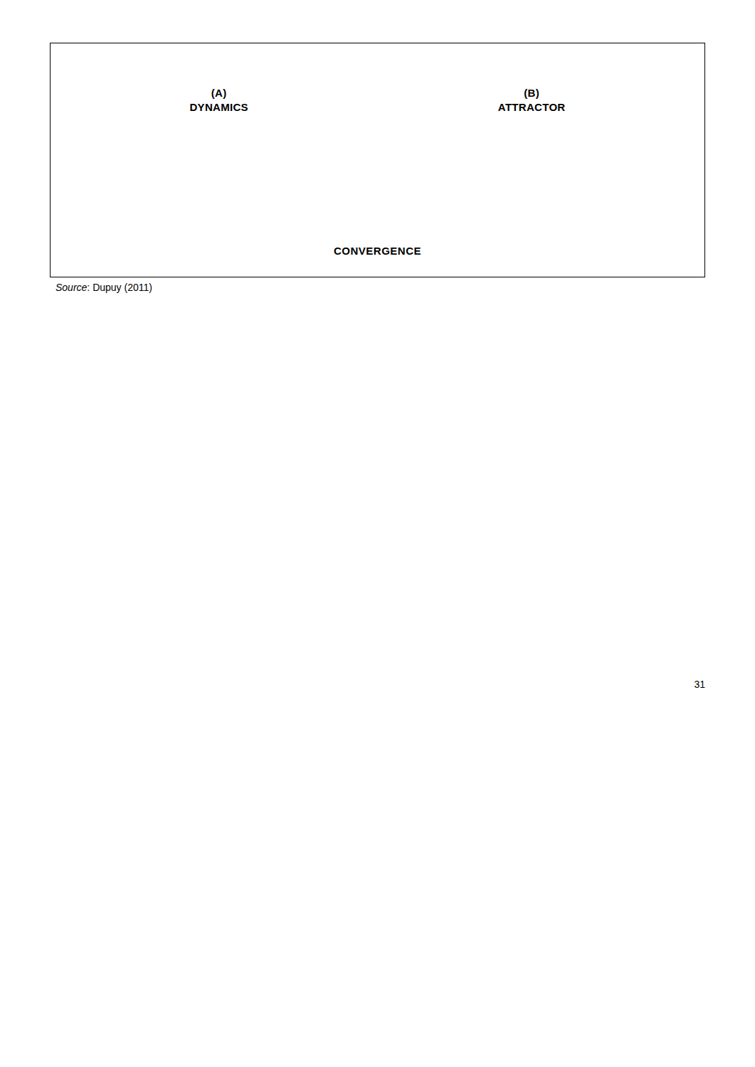(A) DYNAMICS
(B) ATTRACTOR
CONVERGENCE
Source: Dupuy (2011)
31